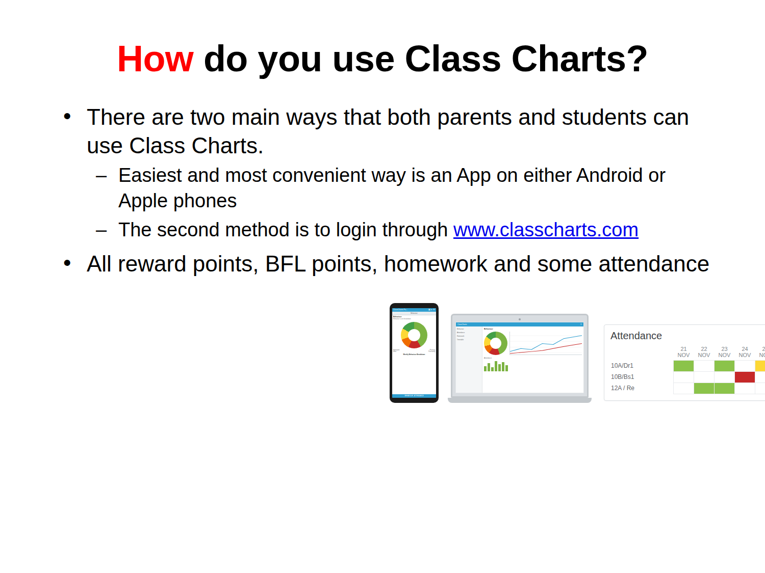How do you use Class Charts?
There are two main ways that both parents and students can use Class Charts.
Easiest and most convenient way is an App on either Android or Apple phones
The second method is to login through www.classcharts.com
All reward points, BFL points, homework and some attendance
ClassCharts Pa... ▦●⚙
Behaviour
Behaviour
Behaviour score breakdown
Homework Positivity
Effort Punctuality
Weekly Behaviour Breakdown
BEHAVIOUR ATTENDANCE
ClassCharts ☰
Behaviour
Attendance
Homework
Timetable
Behaviour
Attendance
Attendance
| | 21 NOV | 22 NOV | 23 NOV | 24 NOV | 25 NOV |
| --- | --- | --- | --- | --- | --- |
| 10A/Dr1 | | | | | |
| 10B/Bs1 | | | | | |
| 12A / Re | | | | | |